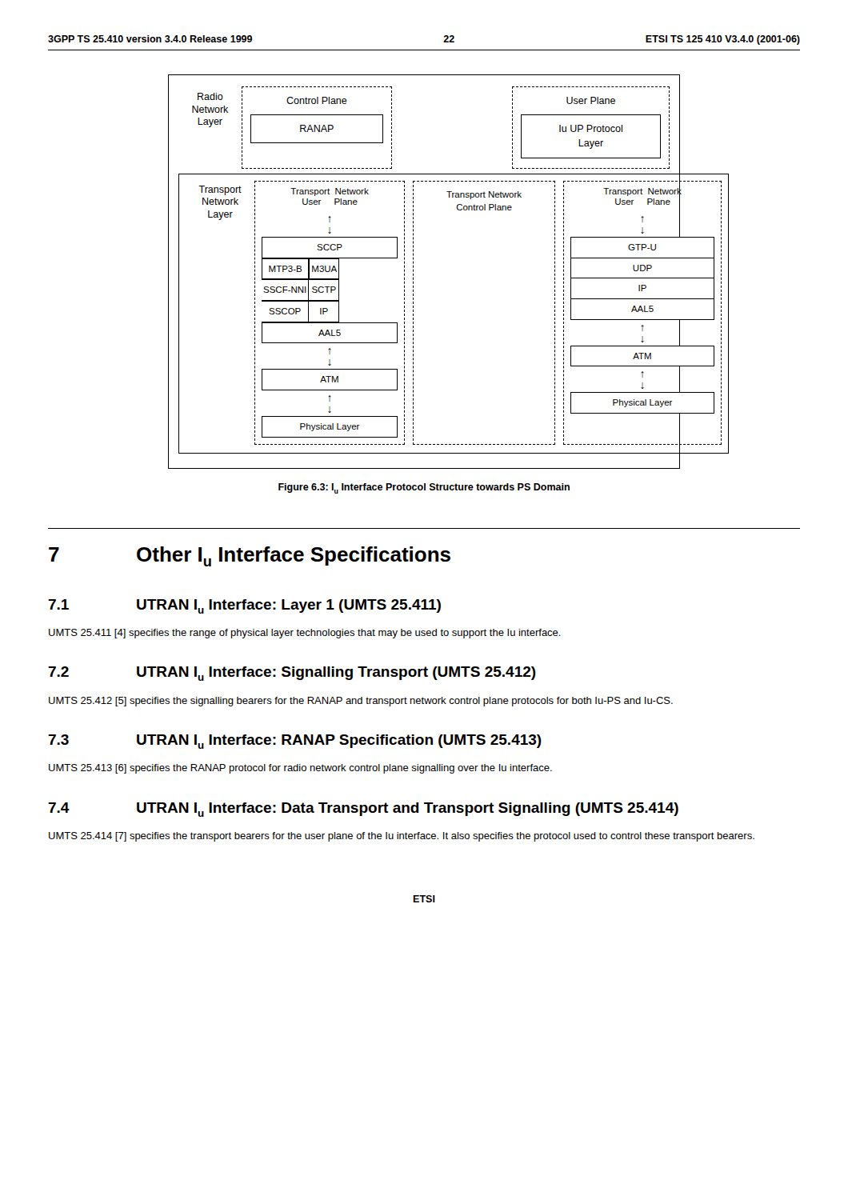3GPP TS 25.410 version 3.4.0 Release 1999
22
ETSI TS 125 410 V3.4.0 (2001-06)
Radio
Network
Layer
Control Plane
RANAP
User Plane
Iu UP Protocol
Layer
Transport
Network
Layer
Transport Network
User Plane
↑
↓
SCCP
MTP3-B
SSCF-NNI
SSCOP
M3UA
SCTP
IP
AAL5
↑
↓
ATM
↑
↓
Physical Layer
Transport Network
Control Plane
Transport Network
User Plane
↑
↓
GTP-U
UDP
IP
AAL5
↑
↓
ATM
↑
↓
Physical Layer
Figure 6.3: Iu Interface Protocol Structure towards PS Domain
7 Other Iu Interface Specifications
7.1 UTRAN Iu Interface: Layer 1 (UMTS 25.411)
UMTS 25.411 [4] specifies the range of physical layer technologies that may be used to support the Iu interface.
7.2 UTRAN Iu Interface: Signalling Transport (UMTS 25.412)
UMTS 25.412 [5] specifies the signalling bearers for the RANAP and transport network control plane protocols for both Iu-PS and Iu-CS.
7.3 UTRAN Iu Interface: RANAP Specification (UMTS 25.413)
UMTS 25.413 [6] specifies the RANAP protocol for radio network control plane signalling over the Iu interface.
7.4 UTRAN Iu Interface: Data Transport and Transport Signalling (UMTS 25.414)
UMTS 25.414 [7] specifies the transport bearers for the user plane of the Iu interface. It also specifies the protocol used to control these transport bearers.
ETSI